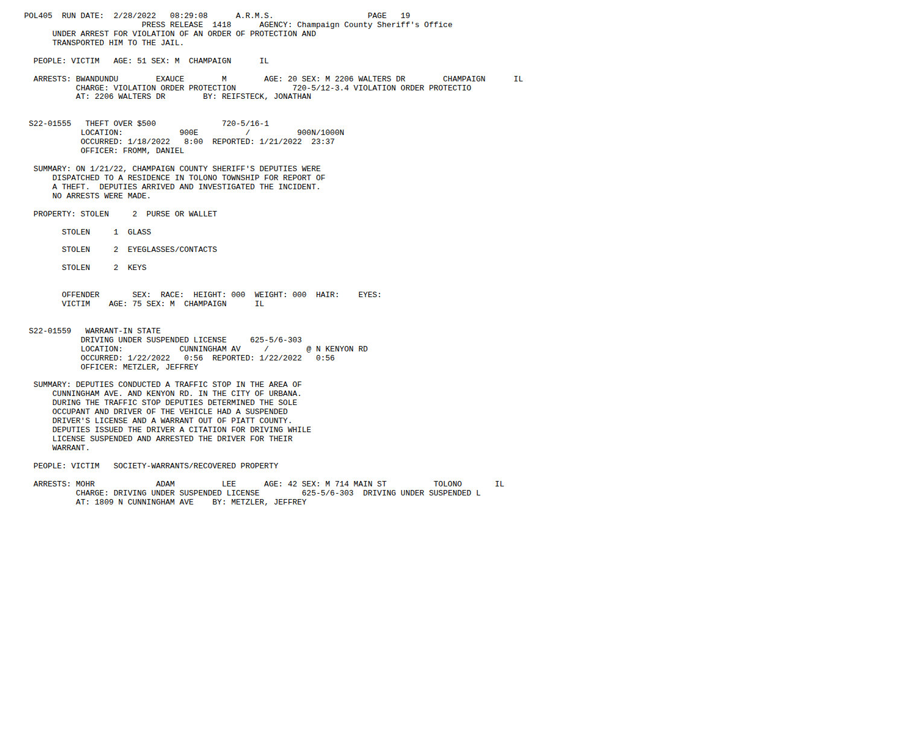POL405  RUN DATE:  2/28/2022   08:29:08      A.R.M.S.                    PAGE   19
                         PRESS RELEASE  1418      AGENCY: Champaign County Sheriff's Office
      UNDER ARREST FOR VIOLATION OF AN ORDER OF PROTECTION AND
      TRANSPORTED HIM TO THE JAIL.

  PEOPLE: VICTIM   AGE: 51 SEX: M  CHAMPAIGN      IL

  ARRESTS: BWANDUNDU        EXAUCE        M        AGE: 20 SEX: M 2206 WALTERS DR        CHAMPAIGN      IL
           CHARGE: VIOLATION ORDER PROTECTION            720-5/12-3.4 VIOLATION ORDER PROTECTIO
           AT: 2206 WALTERS DR        BY: REIFSTECK, JONATHAN


 S22-01555   THEFT OVER $500              720-5/16-1
            LOCATION:            900E          /          900N/1000N
            OCCURRED: 1/18/2022   8:00  REPORTED: 1/21/2022  23:37
            OFFICER: FROMM, DANIEL

  SUMMARY: ON 1/21/22, CHAMPAIGN COUNTY SHERIFF'S DEPUTIES WERE
      DISPATCHED TO A RESIDENCE IN TOLONO TOWNSHIP FOR REPORT OF
      A THEFT.  DEPUTIES ARRIVED AND INVESTIGATED THE INCIDENT.
      NO ARRESTS WERE MADE.

  PROPERTY: STOLEN     2  PURSE OR WALLET

        STOLEN     1  GLASS

        STOLEN     2  EYEGLASSES/CONTACTS

        STOLEN     2  KEYS


        OFFENDER       SEX:  RACE:  HEIGHT: 000  WEIGHT: 000  HAIR:    EYES:
        VICTIM    AGE: 75 SEX: M  CHAMPAIGN      IL


 S22-01559   WARRANT-IN STATE
            DRIVING UNDER SUSPENDED LICENSE     625-5/6-303
            LOCATION:            CUNNINGHAM AV     /        @ N KENYON RD
            OCCURRED: 1/22/2022   0:56  REPORTED: 1/22/2022   0:56
            OFFICER: METZLER, JEFFREY

  SUMMARY: DEPUTIES CONDUCTED A TRAFFIC STOP IN THE AREA OF
      CUNNINGHAM AVE. AND KENYON RD. IN THE CITY OF URBANA.
      DURING THE TRAFFIC STOP DEPUTIES DETERMINED THE SOLE
      OCCUPANT AND DRIVER OF THE VEHICLE HAD A SUSPENDED
      DRIVER'S LICENSE AND A WARRANT OUT OF PIATT COUNTY.
      DEPUTIES ISSUED THE DRIVER A CITATION FOR DRIVING WHILE
      LICENSE SUSPENDED AND ARRESTED THE DRIVER FOR THEIR
      WARRANT.

  PEOPLE: VICTIM   SOCIETY-WARRANTS/RECOVERED PROPERTY

  ARRESTS: MOHR             ADAM          LEE      AGE: 42 SEX: M 714 MAIN ST          TOLONO       IL
           CHARGE: DRIVING UNDER SUSPENDED LICENSE         625-5/6-303  DRIVING UNDER SUSPENDED L
           AT: 1809 N CUNNINGHAM AVE    BY: METZLER, JEFFREY